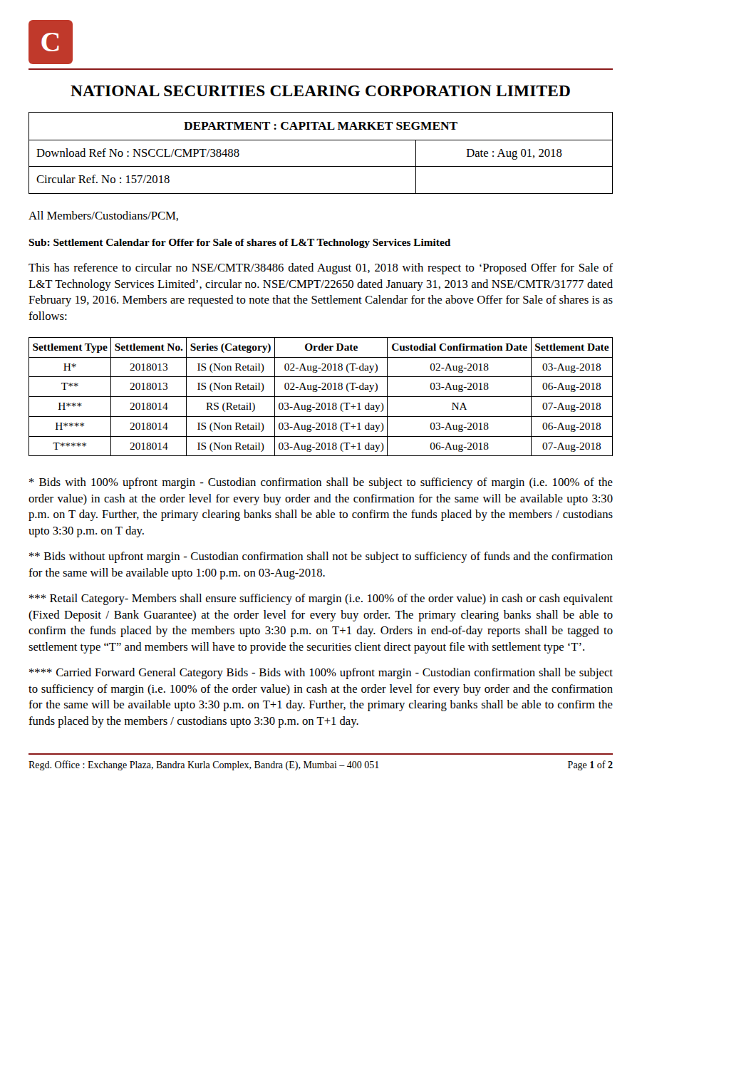C
NATIONAL SECURITIES CLEARING CORPORATION LIMITED
| DEPARTMENT : CAPITAL MARKET SEGMENT |
| Download Ref No : NSCCL/CMPT/38488 | Date : Aug 01, 2018 |
| Circular Ref. No : 157/2018 | |
All Members/Custodians/PCM,
Sub: Settlement Calendar for Offer for Sale of shares of L&T Technology Services Limited
This has reference to circular no NSE/CMTR/38486 dated August 01, 2018 with respect to ‘Proposed Offer for Sale of L&T Technology Services Limited’, circular no. NSE/CMPT/22650 dated January 31, 2013 and NSE/CMTR/31777 dated February 19, 2016. Members are requested to note that the Settlement Calendar for the above Offer for Sale of shares is as follows:
| Settlement Type | Settlement No. | Series (Category) | Order Date | Custodial Confirmation Date | Settlement Date |
| --- | --- | --- | --- | --- | --- |
| H* | 2018013 | IS (Non Retail) | 02-Aug-2018 (T-day) | 02-Aug-2018 | 03-Aug-2018 |
| T** | 2018013 | IS (Non Retail) | 02-Aug-2018 (T-day) | 03-Aug-2018 | 06-Aug-2018 |
| H*** | 2018014 | RS (Retail) | 03-Aug-2018 (T+1 day) | NA | 07-Aug-2018 |
| H**** | 2018014 | IS (Non Retail) | 03-Aug-2018 (T+1 day) | 03-Aug-2018 | 06-Aug-2018 |
| T***** | 2018014 | IS (Non Retail) | 03-Aug-2018 (T+1 day) | 06-Aug-2018 | 07-Aug-2018 |
* Bids with 100% upfront margin - Custodian confirmation shall be subject to sufficiency of margin (i.e. 100% of the order value) in cash at the order level for every buy order and the confirmation for the same will be available upto 3:30 p.m. on T day. Further, the primary clearing banks shall be able to confirm the funds placed by the members / custodians upto 3:30 p.m. on T day.
** Bids without upfront margin - Custodian confirmation shall not be subject to sufficiency of funds and the confirmation for the same will be available upto 1:00 p.m. on 03-Aug-2018.
*** Retail Category- Members shall ensure sufficiency of margin (i.e. 100% of the order value) in cash or cash equivalent (Fixed Deposit / Bank Guarantee) at the order level for every buy order. The primary clearing banks shall be able to confirm the funds placed by the members upto 3:30 p.m. on T+1 day. Orders in end-of-day reports shall be tagged to settlement type “T” and members will have to provide the securities client direct payout file with settlement type ‘T’.
**** Carried Forward General Category Bids - Bids with 100% upfront margin - Custodian confirmation shall be subject to sufficiency of margin (i.e. 100% of the order value) in cash at the order level for every buy order and the confirmation for the same will be available upto 3:30 p.m. on T+1 day. Further, the primary clearing banks shall be able to confirm the funds placed by the members / custodians upto 3:30 p.m. on T+1 day.
Regd. Office : Exchange Plaza, Bandra Kurla Complex, Bandra (E), Mumbai – 400 051 Page 1 of 2